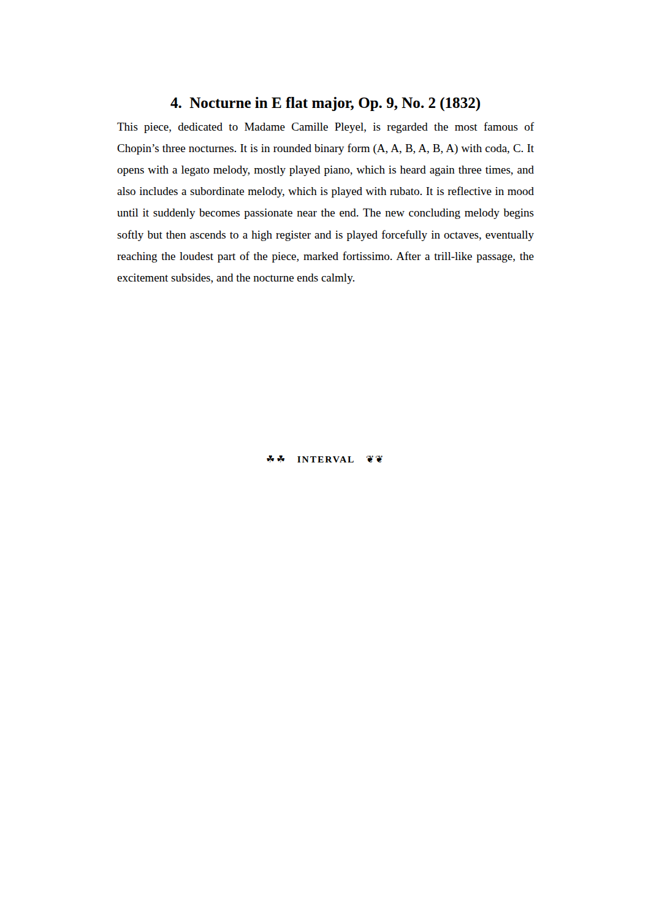4. Nocturne in E flat major, Op. 9, No. 2 (1832)
This piece, dedicated to Madame Camille Pleyel, is regarded the most famous of Chopin’s three nocturnes. It is in rounded binary form (A, A, B, A, B, A) with coda, C. It opens with a legato melody, mostly played piano, which is heard again three times, and also includes a subordinate melody, which is played with rubato. It is reflective in mood until it suddenly becomes passionate near the end. The new concluding melody begins softly but then ascends to a high register and is played forcefully in octaves, eventually reaching the loudest part of the piece, marked fortissimo. After a trill-like passage, the excitement subsides, and the nocturne ends calmly.
☘☘ INTERVAL ❦❦